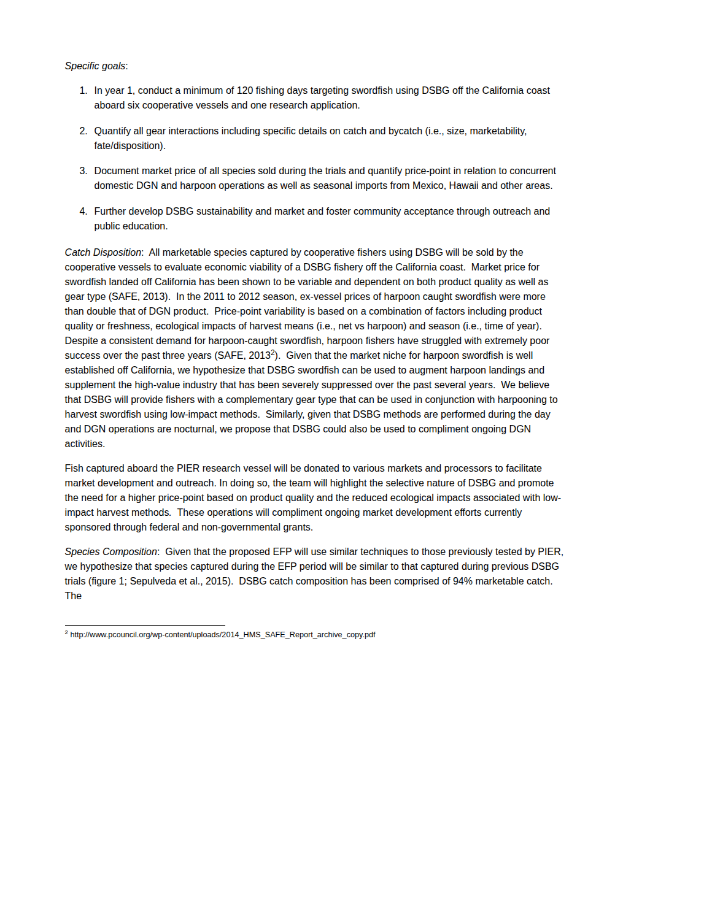Specific goals:
In year 1, conduct a minimum of 120 fishing days targeting swordfish using DSBG off the California coast aboard six cooperative vessels and one research application.
Quantify all gear interactions including specific details on catch and bycatch (i.e., size, marketability, fate/disposition).
Document market price of all species sold during the trials and quantify price-point in relation to concurrent domestic DGN and harpoon operations as well as seasonal imports from Mexico, Hawaii and other areas.
Further develop DSBG sustainability and market and foster community acceptance through outreach and public education.
Catch Disposition: All marketable species captured by cooperative fishers using DSBG will be sold by the cooperative vessels to evaluate economic viability of a DSBG fishery off the California coast. Market price for swordfish landed off California has been shown to be variable and dependent on both product quality as well as gear type (SAFE, 2013). In the 2011 to 2012 season, ex-vessel prices of harpoon caught swordfish were more than double that of DGN product. Price-point variability is based on a combination of factors including product quality or freshness, ecological impacts of harvest means (i.e., net vs harpoon) and season (i.e., time of year). Despite a consistent demand for harpoon-caught swordfish, harpoon fishers have struggled with extremely poor success over the past three years (SAFE, 20132). Given that the market niche for harpoon swordfish is well established off California, we hypothesize that DSBG swordfish can be used to augment harpoon landings and supplement the high-value industry that has been severely suppressed over the past several years. We believe that DSBG will provide fishers with a complementary gear type that can be used in conjunction with harpooning to harvest swordfish using low-impact methods. Similarly, given that DSBG methods are performed during the day and DGN operations are nocturnal, we propose that DSBG could also be used to compliment ongoing DGN activities.
Fish captured aboard the PIER research vessel will be donated to various markets and processors to facilitate market development and outreach. In doing so, the team will highlight the selective nature of DSBG and promote the need for a higher price-point based on product quality and the reduced ecological impacts associated with low-impact harvest methods. These operations will compliment ongoing market development efforts currently sponsored through federal and non-governmental grants.
Species Composition: Given that the proposed EFP will use similar techniques to those previously tested by PIER, we hypothesize that species captured during the EFP period will be similar to that captured during previous DSBG trials (figure 1; Sepulveda et al., 2015). DSBG catch composition has been comprised of 94% marketable catch. The
2 http://www.pcouncil.org/wp-content/uploads/2014_HMS_SAFE_Report_archive_copy.pdf